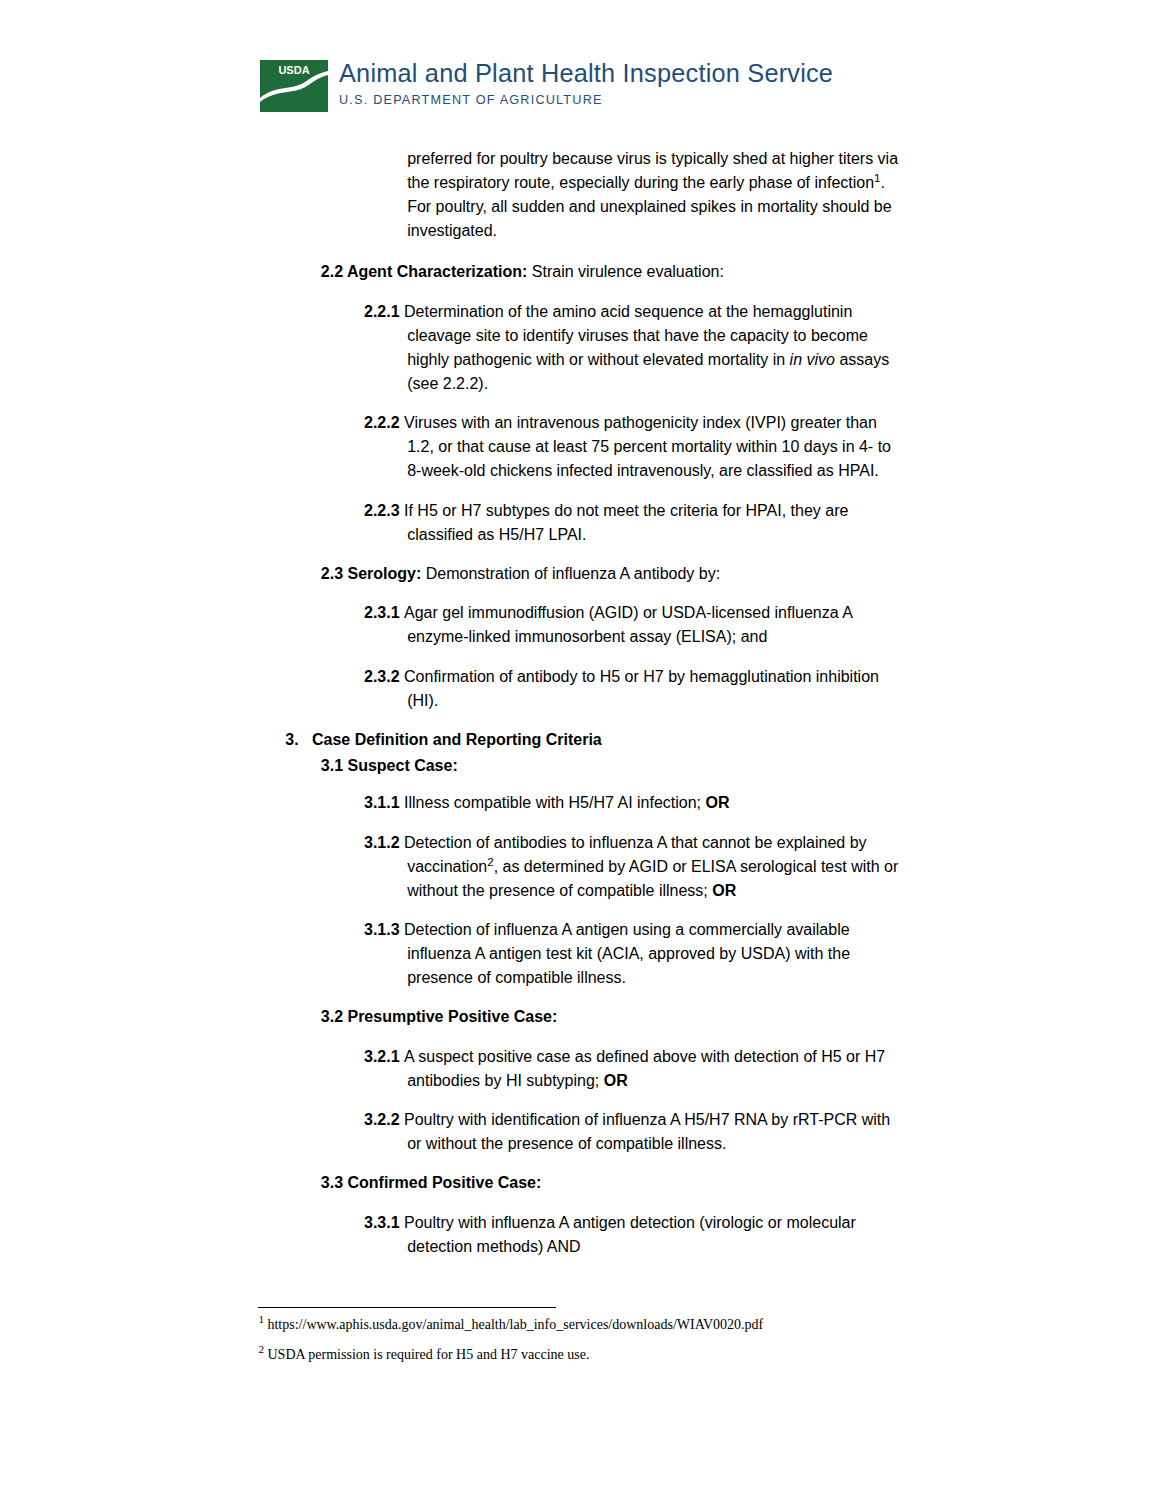USDA
Animal and Plant Health Inspection Service
U.S. DEPARTMENT OF AGRICULTURE
preferred for poultry because virus is typically shed at higher titers via the respiratory route, especially during the early phase of infection1. For poultry, all sudden and unexplained spikes in mortality should be investigated.
2.2 Agent Characterization: Strain virulence evaluation:
2.2.1 Determination of the amino acid sequence at the hemagglutinin cleavage site to identify viruses that have the capacity to become highly pathogenic with or without elevated mortality in in vivo assays (see 2.2.2).
2.2.2 Viruses with an intravenous pathogenicity index (IVPI) greater than 1.2, or that cause at least 75 percent mortality within 10 days in 4- to 8-week-old chickens infected intravenously, are classified as HPAI.
2.2.3 If H5 or H7 subtypes do not meet the criteria for HPAI, they are classified as H5/H7 LPAI.
2.3 Serology: Demonstration of influenza A antibody by:
2.3.1 Agar gel immunodiffusion (AGID) or USDA-licensed influenza A enzyme-linked immunosorbent assay (ELISA); and
2.3.2 Confirmation of antibody to H5 or H7 by hemagglutination inhibition (HI).
3. Case Definition and Reporting Criteria
3.1 Suspect Case:
3.1.1 Illness compatible with H5/H7 AI infection; OR
3.1.2 Detection of antibodies to influenza A that cannot be explained by vaccination2, as determined by AGID or ELISA serological test with or without the presence of compatible illness; OR
3.1.3 Detection of influenza A antigen using a commercially available influenza A antigen test kit (ACIA, approved by USDA) with the presence of compatible illness.
3.2 Presumptive Positive Case:
3.2.1 A suspect positive case as defined above with detection of H5 or H7 antibodies by HI subtyping; OR
3.2.2 Poultry with identification of influenza A H5/H7 RNA by rRT-PCR with or without the presence of compatible illness.
3.3 Confirmed Positive Case:
3.3.1 Poultry with influenza A antigen detection (virologic or molecular detection methods) AND
1 https://www.aphis.usda.gov/animal_health/lab_info_services/downloads/WIAV0020.pdf
2 USDA permission is required for H5 and H7 vaccine use.